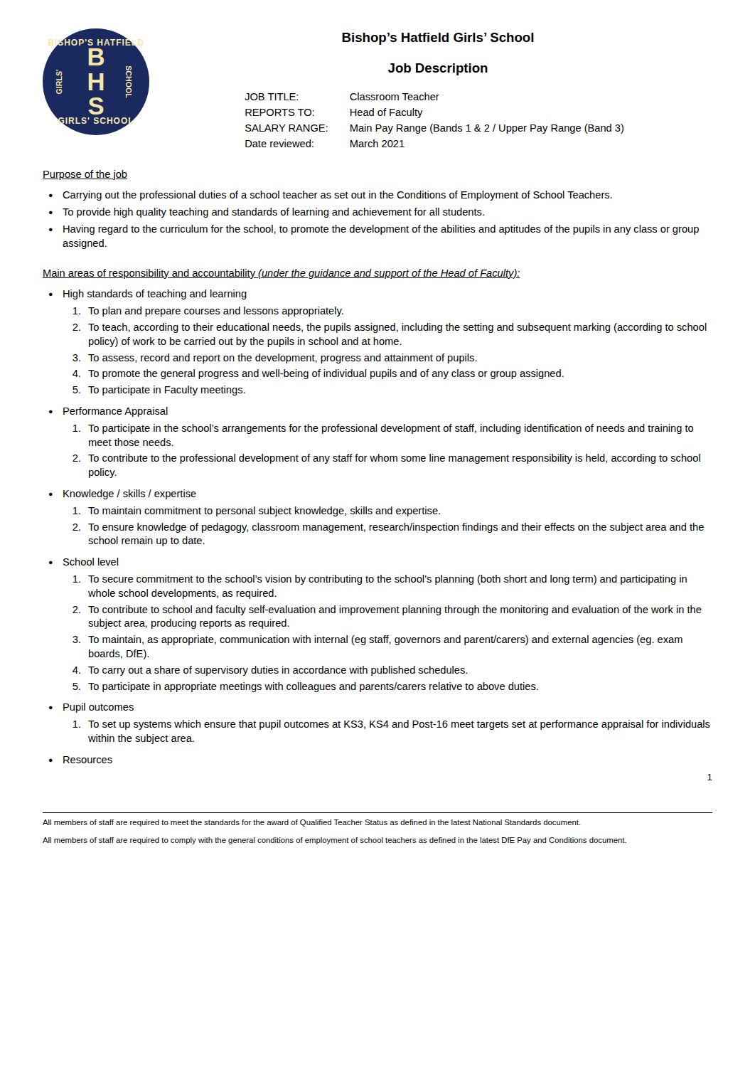BISHOP'S HATFIELD
GIRLS'
B
H
S
SCHOOL
GIRLS' SCHOOL
Bishop’s Hatfield Girls’ School
Job Description
| JOB TITLE: | Classroom Teacher |
| REPORTS TO: | Head of Faculty |
| SALARY RANGE: | Main Pay Range (Bands 1 & 2 / Upper Pay Range (Band 3) |
| Date reviewed: | March 2021 |
Purpose of the job
Carrying out the professional duties of a school teacher as set out in the Conditions of Employment of School Teachers.
To provide high quality teaching and standards of learning and achievement for all students.
Having regard to the curriculum for the school, to promote the development of the abilities and aptitudes of the pupils in any class or group assigned.
Main areas of responsibility and accountability (under the guidance and support of the Head of Faculty):
High standards of teaching and learning
To plan and prepare courses and lessons appropriately.
To teach, according to their educational needs, the pupils assigned, including the setting and subsequent marking (according to school policy) of work to be carried out by the pupils in school and at home.
To assess, record and report on the development, progress and attainment of pupils.
To promote the general progress and well-being of individual pupils and of any class or group assigned.
To participate in Faculty meetings.
Performance Appraisal
To participate in the school’s arrangements for the professional development of staff, including identification of needs and training to meet those needs.
To contribute to the professional development of any staff for whom some line management responsibility is held, according to school policy.
Knowledge / skills / expertise
To maintain commitment to personal subject knowledge, skills and expertise.
To ensure knowledge of pedagogy, classroom management, research/inspection findings and their effects on the subject area and the school remain up to date.
School level
To secure commitment to the school’s vision by contributing to the school’s planning (both short and long term) and participating in whole school developments, as required.
To contribute to school and faculty self-evaluation and improvement planning through the monitoring and evaluation of the work in the subject area, producing reports as required.
To maintain, as appropriate, communication with internal (eg staff, governors and parent/carers) and external agencies (eg. exam boards, DfE).
To carry out a share of supervisory duties in accordance with published schedules.
To participate in appropriate meetings with colleagues and parents/carers relative to above duties.
Pupil outcomes
To set up systems which ensure that pupil outcomes at KS3, KS4 and Post-16 meet targets set at performance appraisal for individuals within the subject area.
Resources
1
All members of staff are required to meet the standards for the award of Qualified Teacher Status as defined in the latest National Standards document.
All members of staff are required to comply with the general conditions of employment of school teachers as defined in the latest DfE Pay and Conditions document.